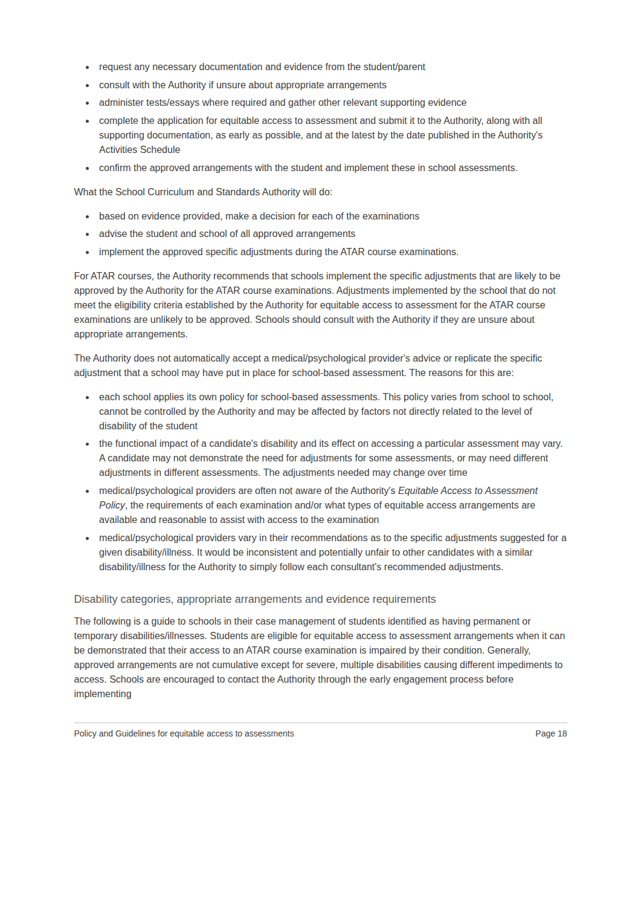request any necessary documentation and evidence from the student/parent
consult with the Authority if unsure about appropriate arrangements
administer tests/essays where required and gather other relevant supporting evidence
complete the application for equitable access to assessment and submit it to the Authority, along with all supporting documentation, as early as possible, and at the latest by the date published in the Authority's Activities Schedule
confirm the approved arrangements with the student and implement these in school assessments.
What the School Curriculum and Standards Authority will do:
based on evidence provided, make a decision for each of the examinations
advise the student and school of all approved arrangements
implement the approved specific adjustments during the ATAR course examinations.
For ATAR courses, the Authority recommends that schools implement the specific adjustments that are likely to be approved by the Authority for the ATAR course examinations. Adjustments implemented by the school that do not meet the eligibility criteria established by the Authority for equitable access to assessment for the ATAR course examinations are unlikely to be approved. Schools should consult with the Authority if they are unsure about appropriate arrangements.
The Authority does not automatically accept a medical/psychological provider's advice or replicate the specific adjustment that a school may have put in place for school-based assessment. The reasons for this are:
each school applies its own policy for school-based assessments. This policy varies from school to school, cannot be controlled by the Authority and may be affected by factors not directly related to the level of disability of the student
the functional impact of a candidate's disability and its effect on accessing a particular assessment may vary. A candidate may not demonstrate the need for adjustments for some assessments, or may need different adjustments in different assessments. The adjustments needed may change over time
medical/psychological providers are often not aware of the Authority's Equitable Access to Assessment Policy, the requirements of each examination and/or what types of equitable access arrangements are available and reasonable to assist with access to the examination
medical/psychological providers vary in their recommendations as to the specific adjustments suggested for a given disability/illness. It would be inconsistent and potentially unfair to other candidates with a similar disability/illness for the Authority to simply follow each consultant's recommended adjustments.
Disability categories, appropriate arrangements and evidence requirements
The following is a guide to schools in their case management of students identified as having permanent or temporary disabilities/illnesses. Students are eligible for equitable access to assessment arrangements when it can be demonstrated that their access to an ATAR course examination is impaired by their condition. Generally, approved arrangements are not cumulative except for severe, multiple disabilities causing different impediments to access. Schools are encouraged to contact the Authority through the early engagement process before implementing
Policy and Guidelines for equitable access to assessments Page 18